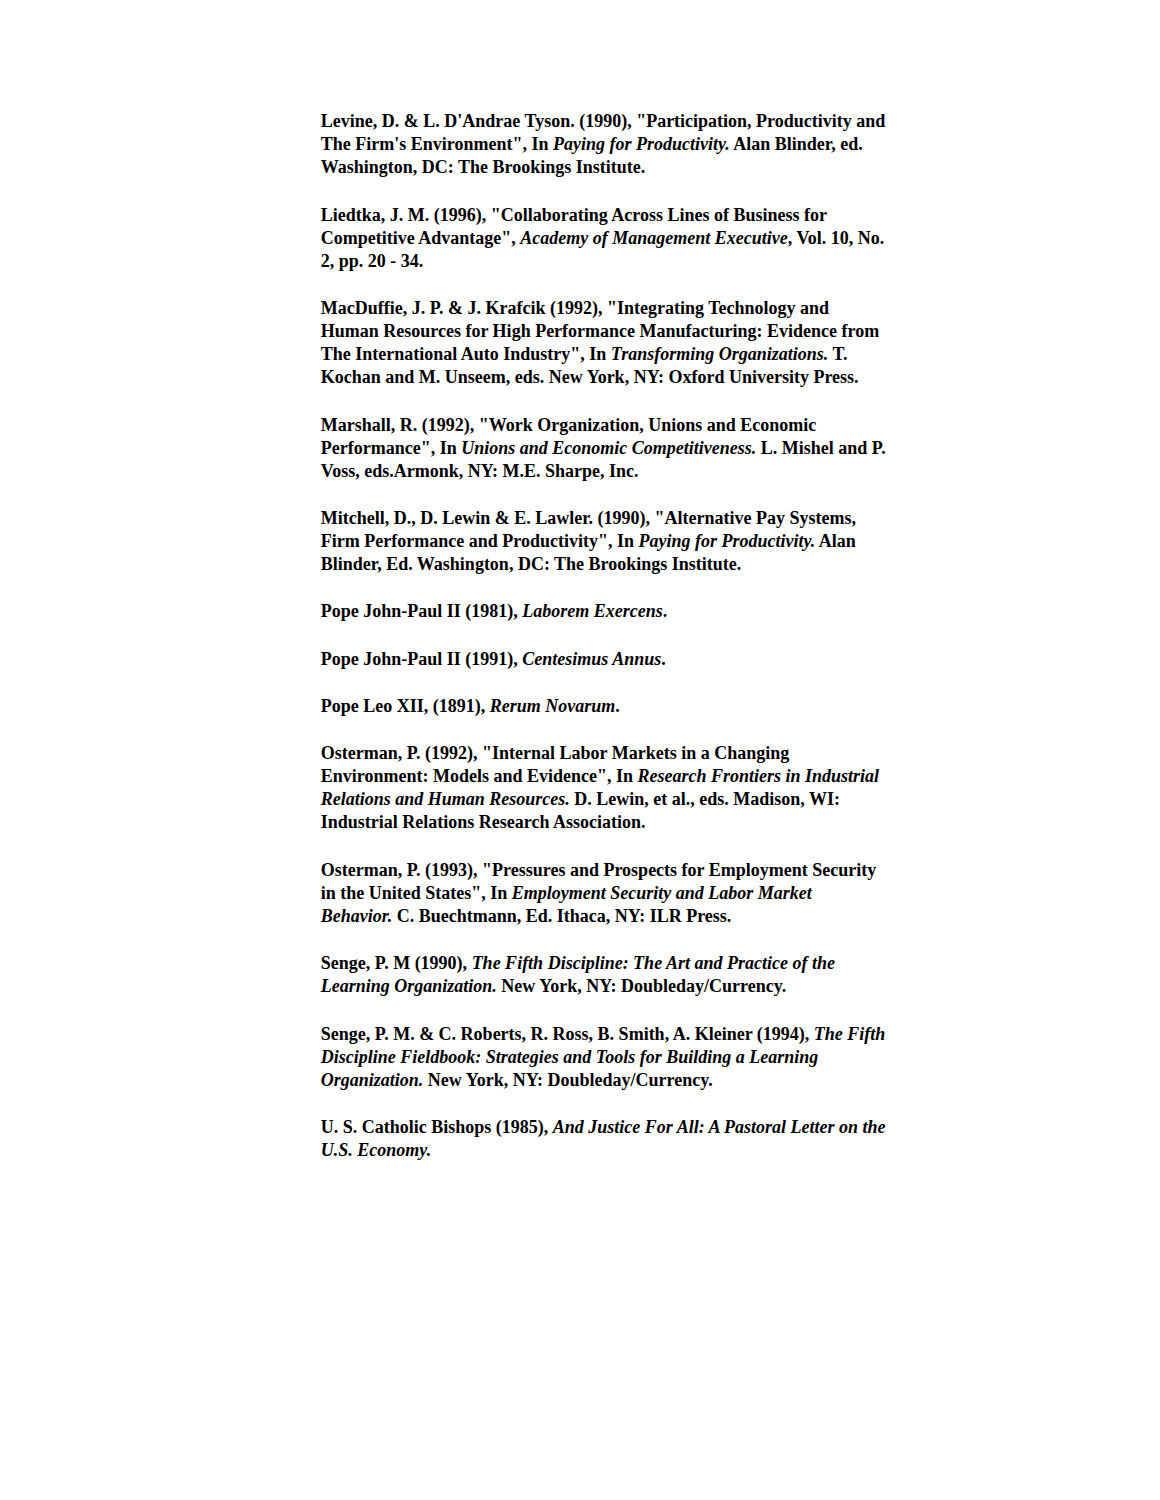Levine, D. & L. D'Andrae Tyson. (1990), "Participation, Productivity and The Firm's Environment", In Paying for Productivity. Alan Blinder, ed. Washington, DC: The Brookings Institute.
Liedtka, J. M. (1996), "Collaborating Across Lines of Business for Competitive Advantage", Academy of Management Executive, Vol. 10, No. 2, pp. 20 - 34.
MacDuffie, J. P. & J. Krafcik (1992), "Integrating Technology and Human Resources for High Performance Manufacturing: Evidence from The International Auto Industry", In Transforming Organizations. T. Kochan and M. Unseem, eds. New York, NY: Oxford University Press.
Marshall, R. (1992), "Work Organization, Unions and Economic Performance", In Unions and Economic Competitiveness. L. Mishel and P. Voss, eds.Armonk, NY: M.E. Sharpe, Inc.
Mitchell, D., D. Lewin & E. Lawler. (1990), "Alternative Pay Systems, Firm Performance and Productivity", In Paying for Productivity. Alan Blinder, Ed. Washington, DC: The Brookings Institute.
Pope John-Paul II (1981), Laborem Exercens.
Pope John-Paul II (1991), Centesimus Annus.
Pope Leo XII, (1891), Rerum Novarum.
Osterman, P. (1992), "Internal Labor Markets in a Changing Environment: Models and Evidence", In Research Frontiers in Industrial Relations and Human Resources. D. Lewin, et al., eds. Madison, WI: Industrial Relations Research Association.
Osterman, P. (1993), "Pressures and Prospects for Employment Security in the United States", In Employment Security and Labor Market Behavior. C. Buechtmann, Ed. Ithaca, NY: ILR Press.
Senge, P. M (1990), The Fifth Discipline: The Art and Practice of the Learning Organization. New York, NY: Doubleday/Currency.
Senge, P. M. & C. Roberts, R. Ross, B. Smith, A. Kleiner (1994), The Fifth Discipline Fieldbook: Strategies and Tools for Building a Learning Organization. New York, NY: Doubleday/Currency.
U. S. Catholic Bishops (1985), And Justice For All: A Pastoral Letter on the U.S. Economy.